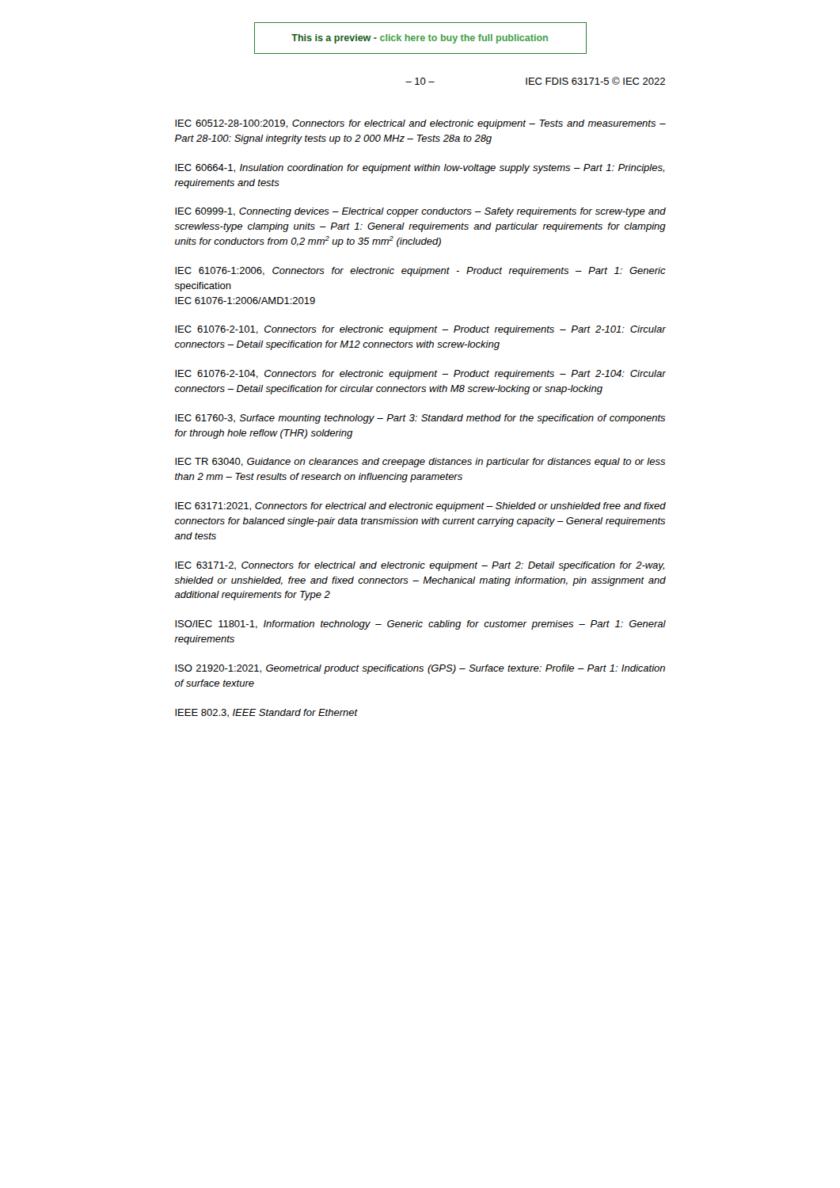This is a preview - click here to buy the full publication
– 10 – IEC FDIS 63171-5 © IEC 2022
IEC 60512-28-100:2019, Connectors for electrical and electronic equipment – Tests and measurements – Part 28-100: Signal integrity tests up to 2 000 MHz – Tests 28a to 28g
IEC 60664-1, Insulation coordination for equipment within low-voltage supply systems – Part 1: Principles, requirements and tests
IEC 60999-1, Connecting devices – Electrical copper conductors – Safety requirements for screw-type and screwless-type clamping units – Part 1: General requirements and particular requirements for clamping units for conductors from 0,2 mm2 up to 35 mm2 (included)
IEC 61076-1:2006, Connectors for electronic equipment - Product requirements – Part 1: Generic specification
IEC 61076-1:2006/AMD1:2019
IEC 61076-2-101, Connectors for electronic equipment – Product requirements – Part 2-101: Circular connectors – Detail specification for M12 connectors with screw-locking
IEC 61076-2-104, Connectors for electronic equipment – Product requirements – Part 2-104: Circular connectors – Detail specification for circular connectors with M8 screw-locking or snap-locking
IEC 61760-3, Surface mounting technology – Part 3: Standard method for the specification of components for through hole reflow (THR) soldering
IEC TR 63040, Guidance on clearances and creepage distances in particular for distances equal to or less than 2 mm – Test results of research on influencing parameters
IEC 63171:2021, Connectors for electrical and electronic equipment – Shielded or unshielded free and fixed connectors for balanced single-pair data transmission with current carrying capacity – General requirements and tests
IEC 63171-2, Connectors for electrical and electronic equipment – Part 2: Detail specification for 2-way, shielded or unshielded, free and fixed connectors – Mechanical mating information, pin assignment and additional requirements for Type 2
ISO/IEC 11801-1, Information technology – Generic cabling for customer premises – Part 1: General requirements
ISO 21920-1:2021, Geometrical product specifications (GPS) – Surface texture: Profile – Part 1: Indication of surface texture
IEEE 802.3, IEEE Standard for Ethernet